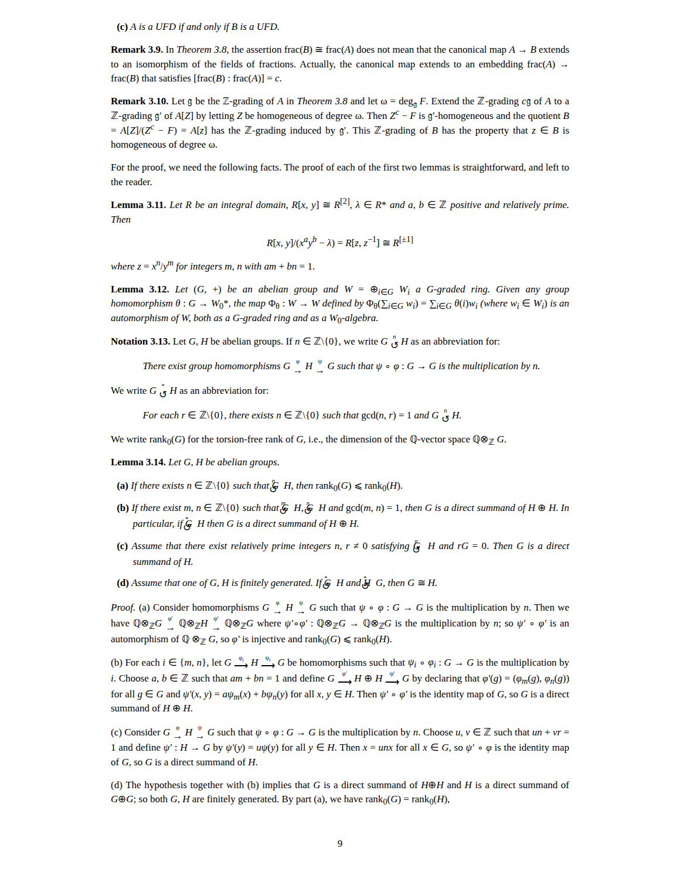(c) A is a UFD if and only if B is a UFD.
Remark 3.9. In Theorem 3.8, the assertion frac(B) ≅ frac(A) does not mean that the canonical map A → B extends to an isomorphism of the fields of fractions. Actually, the canonical map extends to an embedding frac(A) → frac(B) that satisfies [frac(B) : frac(A)] = c.
Remark 3.10. Let 𝔤 be the ℤ-grading of A in Theorem 3.8 and let ω = deg𝔤 F. Extend the ℤ-grading c𝔤 of A to a ℤ-grading 𝔤′ of A[Z] by letting Z be homogeneous of degree ω. Then Zc − F is 𝔤′-homogeneous and the quotient B = A[Z]/(Zc − F) = A[z] has the ℤ-grading induced by 𝔤′. This ℤ-grading of B has the property that z ∈ B is homogeneous of degree ω.
For the proof, we need the following facts. The proof of each of the first two lemmas is straightforward, and left to the reader.
Lemma 3.11. Let R be an integral domain, R[x, y] ≅ R[2], λ ∈ R* and a, b ∈ ℤ positive and relatively prime. Then
R[x, y]/(xayb − λ) = R[z, z−1] ≅ R[±1]
where z = xn/ym for integers m, n with am + bn = 1.
Lemma 3.12. Let (G, +) be an abelian group and W = ⊕i∈G Wi a G-graded ring. Given any group homomorphism θ : G → W0*, the map Φθ : W → W defined by Φθ(∑i∈G wi) = ∑i∈G θ(i)wi (where wi ∈ Wi) is an automorphism of W, both as a G-graded ring and as a W0-algebra.
Notation 3.13. Let G, H be abelian groups. If n ∈ ℤ\{0}, we write G n↺ H as an abbreviation for:
There exist group homomorphisms G φ→ H ψ→ G such that ψ ∘ φ : G → G is the multiplication by n.
We write G *↺ H as an abbreviation for:
For each r ∈ ℤ\{0}, there exists n ∈ ℤ\{0} such that gcd(n, r) = 1 and G n↺ H.
We write rank0(G) for the torsion-free rank of G, i.e., the dimension of the ℚ-vector space ℚ⊗ℤ G.
Lemma 3.14. Let G, H be abelian groups.
(a) If there exists n ∈ ℤ\{0} such that G n↺ H, then rank0(G) ⩽ rank0(H).
(b) If there exist m, n ∈ ℤ\{0} such that G m↺ H, G n↺ H and gcd(m, n) = 1, then G is a direct summand of H ⊕ H. In particular, if G *↺ H then G is a direct summand of H ⊕ H.
(c) Assume that there exist relatively prime integers n, r ≠ 0 satisfying G n↺ H and rG = 0. Then G is a direct summand of H.
(d) Assume that one of G, H is finitely generated. If G *↺ H and H *↺ G, then G ≅ H.
Proof. (a) Consider homomorphisms G φ→ H ψ→ G such that ψ ∘ φ : G → G is the multiplication by n. Then we have ℚ⊗ℤG φ′→ ℚ⊗ℤH ψ′→ ℚ⊗ℤG where ψ′∘φ′ : ℚ⊗ℤG → ℚ⊗ℤG is the multiplication by n; so ψ′ ∘ φ′ is an automorphism of ℚ ⊗ℤ G, so φ′ is injective and rank0(G) ⩽ rank0(H).
(b) For each i ∈ {m, n}, let G φi⟶ H ψi⟶ G be homomorphisms such that ψi ∘ φi : G → G is the multiplication by i. Choose a, b ∈ ℤ such that am + bn = 1 and define G φ′⟶ H ⊕ H ψ′⟶ G by declaring that φ′(g) = (φm(g), φn(g)) for all g ∈ G and ψ′(x, y) = aψm(x) + bψn(y) for all x, y ∈ H. Then ψ′ ∘ φ′ is the identity map of G, so G is a direct summand of H ⊕ H.
(c) Consider G φ→ H ψ→ G such that ψ ∘ φ : G → G is the multiplication by n. Choose u, v ∈ ℤ such that un + vr = 1 and define ψ′ : H → G by ψ′(y) = uψ(y) for all y ∈ H. Then x = unx for all x ∈ G, so ψ′ ∘ φ is the identity map of G, so G is a direct summand of H.
(d) The hypothesis together with (b) implies that G is a direct summand of H⊕H and H is a direct summand of G⊕G; so both G, H are finitely generated. By part (a), we have rank0(G) = rank0(H),
9